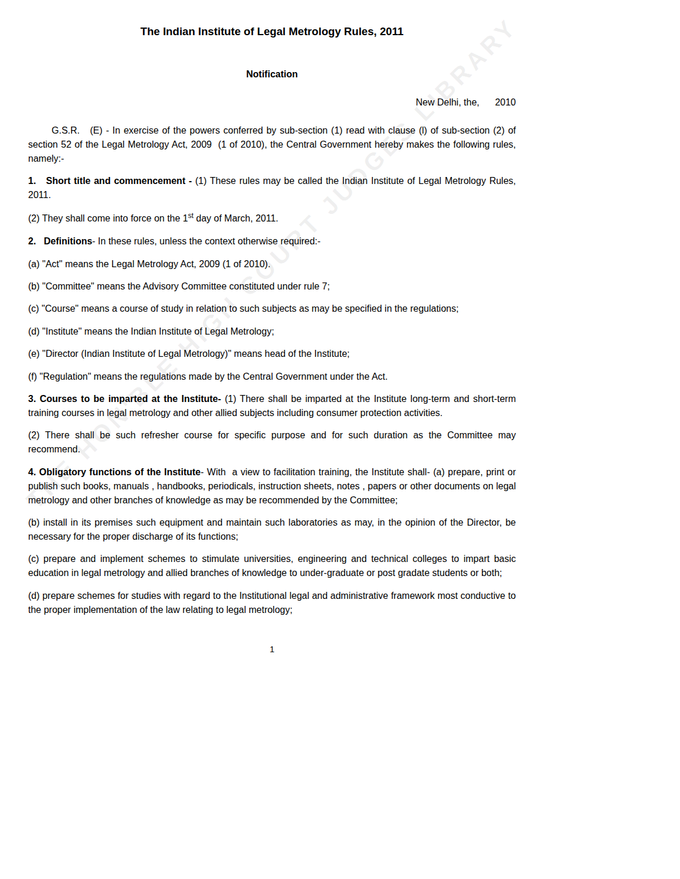THE HON'BLE HIGH COURT JUDGES LIBRARY
The Indian Institute of Legal Metrology Rules, 2011
Notification
New Delhi, the, 2010
G.S.R. (E) - In exercise of the powers conferred by sub-section (1) read with clause (l) of sub-section (2) of section 52 of the Legal Metrology Act, 2009 (1 of 2010), the Central Government hereby makes the following rules, namely:-
1. Short title and commencement - (1) These rules may be called the Indian Institute of Legal Metrology Rules, 2011.
(2) They shall come into force on the 1st day of March, 2011.
2. Definitions- In these rules, unless the context otherwise required:-
(a) "Act" means the Legal Metrology Act, 2009 (1 of 2010).
(b) "Committee" means the Advisory Committee constituted under rule 7;
(c) "Course" means a course of study in relation to such subjects as may be specified in the regulations;
(d) "Institute" means the Indian Institute of Legal Metrology;
(e) "Director (Indian Institute of Legal Metrology)" means head of the Institute;
(f) "Regulation" means the regulations made by the Central Government under the Act.
3. Courses to be imparted at the Institute- (1) There shall be imparted at the Institute long-term and short-term training courses in legal metrology and other allied subjects including consumer protection activities.
(2) There shall be such refresher course for specific purpose and for such duration as the Committee may recommend.
4. Obligatory functions of the Institute- With a view to facilitation training, the Institute shall- (a) prepare, print or publish such books, manuals , handbooks, periodicals, instruction sheets, notes , papers or other documents on legal metrology and other branches of knowledge as may be recommended by the Committee;
(b) install in its premises such equipment and maintain such laboratories as may, in the opinion of the Director, be necessary for the proper discharge of its functions;
(c) prepare and implement schemes to stimulate universities, engineering and technical colleges to impart basic education in legal metrology and allied branches of knowledge to under-graduate or post gradate students or both;
(d) prepare schemes for studies with regard to the Institutional legal and administrative framework most conductive to the proper implementation of the law relating to legal metrology;
1